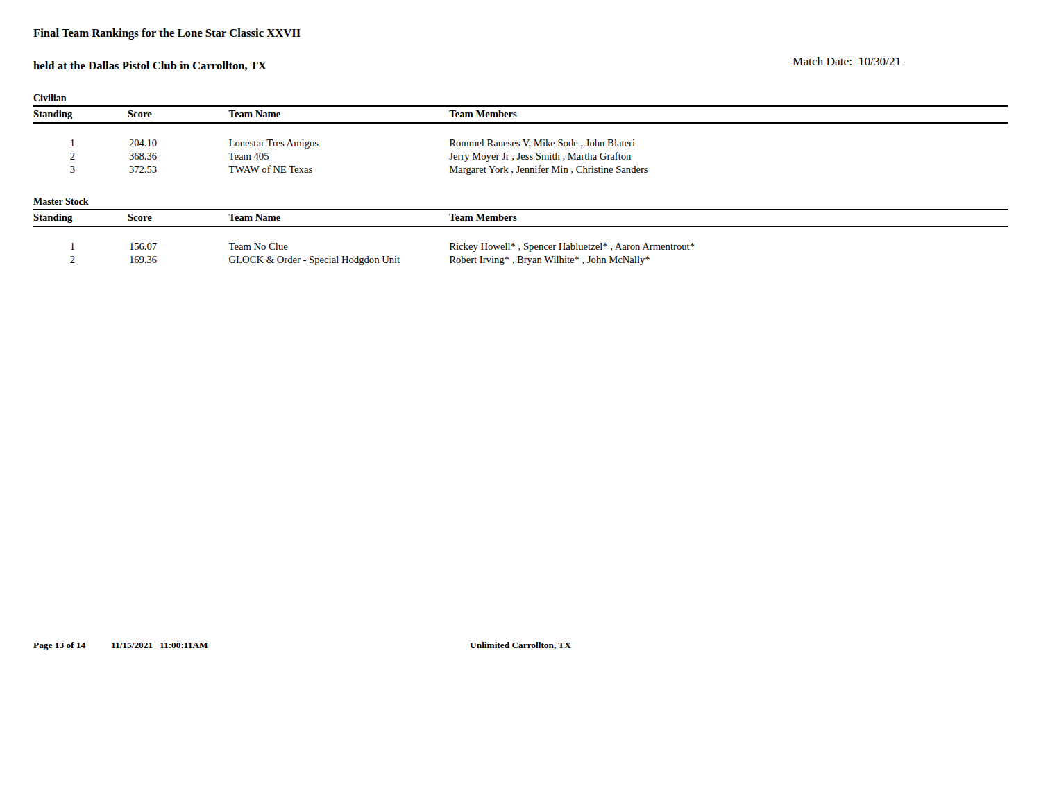Final Team Rankings for the Lone Star Classic XXVII
held at the Dallas Pistol Club in Carrollton, TX
Match Date: 10/30/21
Civilian
| Standing | Score | Team Name | Team Members |
| --- | --- | --- | --- |
| 1 | 204.10 | Lonestar Tres Amigos | Rommel Raneses V, Mike Sode , John Blateri |
| 2 | 368.36 | Team 405 | Jerry Moyer Jr , Jess Smith , Martha Grafton |
| 3 | 372.53 | TWAW of NE Texas | Margaret York , Jennifer Min , Christine Sanders |
Master Stock
| Standing | Score | Team Name | Team Members |
| --- | --- | --- | --- |
| 1 | 156.07 | Team No Clue | Rickey Howell* , Spencer Habluetzel* , Aaron Armentrout* |
| 2 | 169.36 | GLOCK & Order - Special Hodgdon Unit | Robert Irving* , Bryan Wilhite* , John McNally* |
Page 13 of 14 11/15/2021 11:00:11AM
Unlimited Carrollton, TX